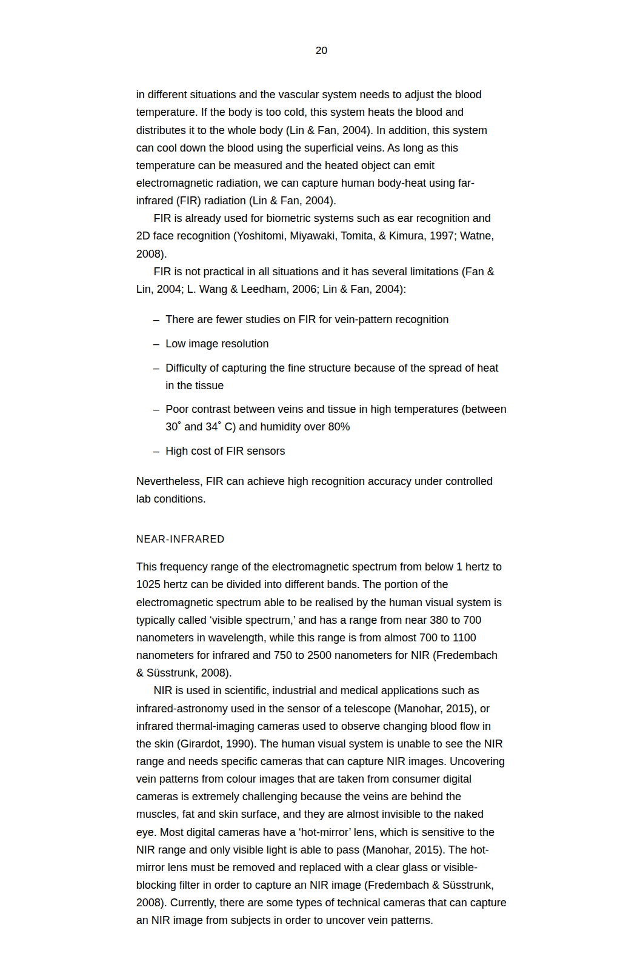20
in different situations and the vascular system needs to adjust the blood temperature. If the body is too cold, this system heats the blood and distributes it to the whole body (Lin & Fan, 2004). In addition, this system can cool down the blood using the superficial veins. As long as this temperature can be measured and the heated object can emit electromagnetic radiation, we can capture human body-heat using far-infrared (FIR) radiation (Lin & Fan, 2004).
FIR is already used for biometric systems such as ear recognition and 2D face recognition (Yoshitomi, Miyawaki, Tomita, & Kimura, 1997; Watne, 2008).
FIR is not practical in all situations and it has several limitations (Fan & Lin, 2004; L. Wang & Leedham, 2006; Lin & Fan, 2004):
There are fewer studies on FIR for vein-pattern recognition
Low image resolution
Difficulty of capturing the fine structure because of the spread of heat in the tissue
Poor contrast between veins and tissue in high temperatures (between 30˚ and 34˚ C) and humidity over 80%
High cost of FIR sensors
Nevertheless, FIR can achieve high recognition accuracy under controlled lab conditions.
Near-infrared
This frequency range of the electromagnetic spectrum from below 1 hertz to 1025 hertz can be divided into different bands. The portion of the electromagnetic spectrum able to be realised by the human visual system is typically called ‘visible spectrum,’ and has a range from near 380 to 700 nanometers in wavelength, while this range is from almost 700 to 1100 nanometers for infrared and 750 to 2500 nanometers for NIR (Fredembach & Süsstrunk, 2008).
NIR is used in scientific, industrial and medical applications such as infrared-astronomy used in the sensor of a telescope (Manohar, 2015), or infrared thermal-imaging cameras used to observe changing blood flow in the skin (Girardot, 1990). The human visual system is unable to see the NIR range and needs specific cameras that can capture NIR images. Uncovering vein patterns from colour images that are taken from consumer digital cameras is extremely challenging because the veins are behind the muscles, fat and skin surface, and they are almost invisible to the naked eye. Most digital cameras have a ‘hot-mirror’ lens, which is sensitive to the NIR range and only visible light is able to pass (Manohar, 2015). The hot-mirror lens must be removed and replaced with a clear glass or visible-blocking filter in order to capture an NIR image (Fredembach & Süsstrunk, 2008). Currently, there are some types of technical cameras that can capture an NIR image from subjects in order to uncover vein patterns.